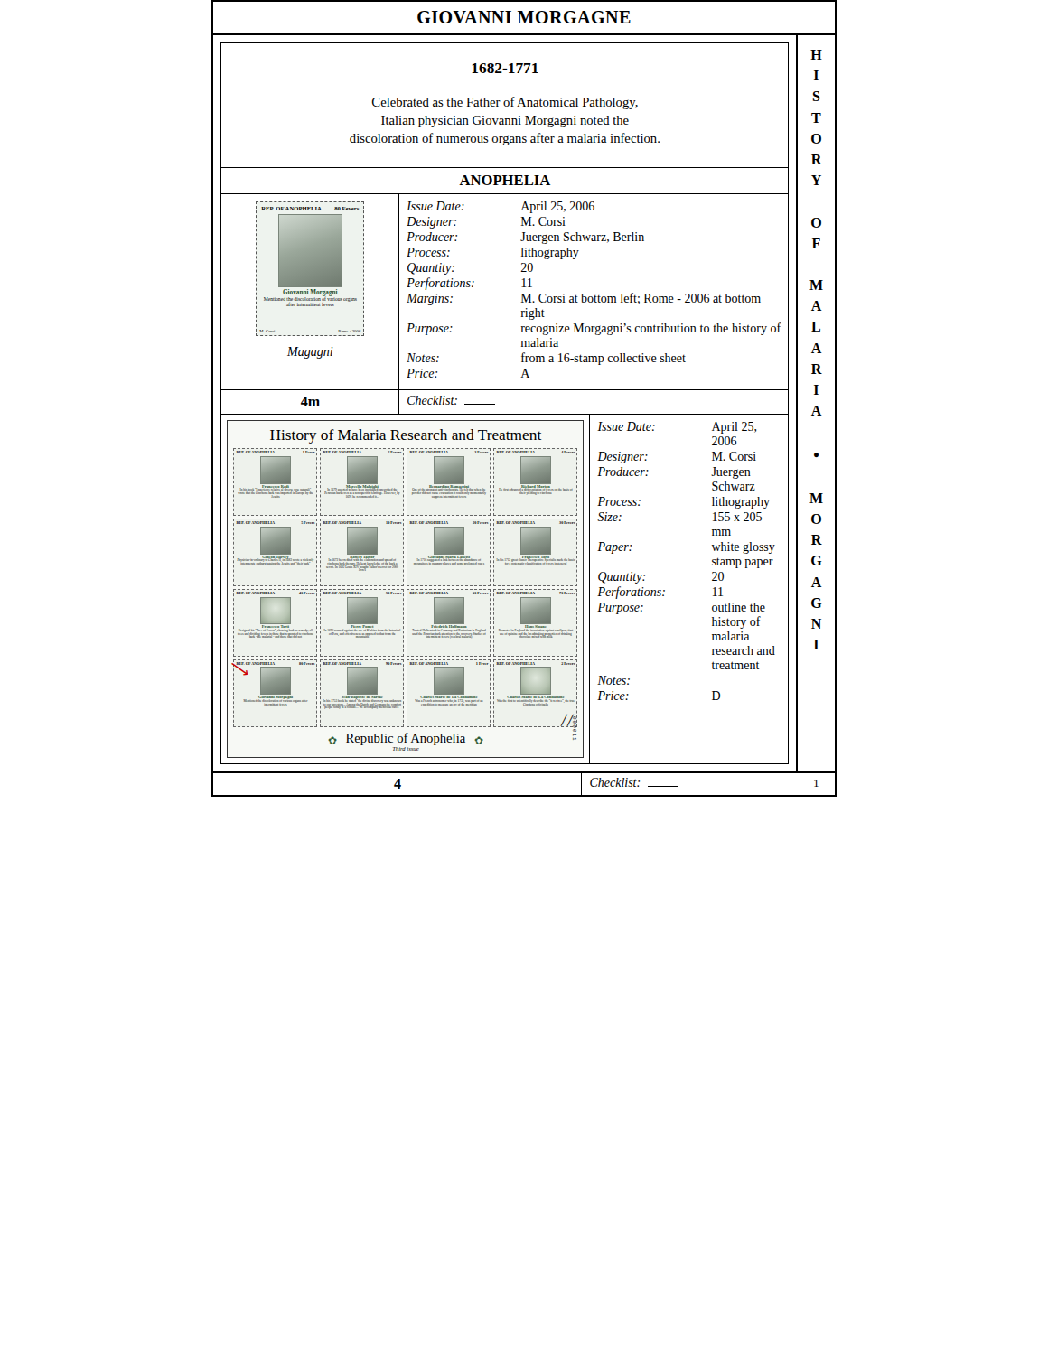GIOVANNI MORGAGNE
1682-1771
Celebrated as the Father of Anatomical Pathology,
Italian physician Giovanni Morgagni noted the
discoloration of numerous organs after a malaria infection.
ANOPHELIA
REP. OF ANOPHELIA 80 Fevers
Giovanni Morgagni
Mentioned the discoloration of various organs after intermittent fevers
M. Corsi Rome - 2006
Magagni
| Issue Date: | April 25, 2006 |
| Designer: | M. Corsi |
| Producer: | Juergen Schwarz, Berlin |
| Process: | lithography |
| Quantity: | 20 |
| Perforations: | 11 |
| Margins: | M. Corsi at bottom left; Rome - 2006 at bottom right |
| Purpose: | recognize Morgagni’s contribution to the history of malaria |
| Notes: | from a 16-stamp collective sheet |
| Price: | A |
4m
Checklist:
History of Malaria Research and Treatment
REP. OF ANOPHELIA 1 Fever
Francesco Redi
In his book "Experience relative al diverse cose naturali" wrote that the Cinchona bark was imported in Europe by the Jesuits
REP. OF ANOPHELIA 2 Fevers
Marcello Malpighi
In 1679 asserted to have been inoculated; prescribed the Peruvian bark even as a non specific febrifuge. However, by 1691 he recommended it...
REP. OF ANOPHELIA 3 Fevers
Bernardino Ramazzini
One of the strongest anti-cinchonists. He felt that when the powder did not cause evacuation it could only momentarily suppress intermittent fevers
REP. OF ANOPHELIA 4 Fevers
Richard Morton
He first advanced a differentiation of fevers on the basis of their yielding to cinchona
REP. OF ANOPHELIA 5 Fevers
Gideon Harvey
Physician-in-ordinary to Charles II, in 1683 wrote a violently intemperate outburst against the Jesuits and "their bark"
REP. OF ANOPHELIA 10 Fevers
Robert Talbor
In 1672 he credited with the elaboration and spread of cinchona bark therapy. He kept knowledge of the bark a secret. In 1682 Louis XIV bought Talbor's secret for 2000 livres
REP. OF ANOPHELIA 20 Fevers
Giovanni Maria Lancisi
In 1716 suggested a link between the abundance of mosquitoes in swampy places and some prolonged cases
REP. OF ANOPHELIA 30 Fevers
Francesco Torti
In his 1712 great classic Therapeutice Specialis made the basis for a systematic classification of fevers in general
REP. OF ANOPHELIA 40 Fevers
Francesco Torti
Designed his "Tree of Fevers", showing bark as remedy; all trees and dividing fevers in those that responded to cinchona bark - the malarial - and those that did not
REP. OF ANOPHELIA 50 Fevers
Pierre Pomet
In 1694 warned against the use of Kinkina from the botanical of Peru, and effectiveness as opposed to that from the mountains
REP. OF ANOPHELIA 60 Fevers
Friedrich Hoffmann
Treated Halberstadt in Germany and Barbarism in England used the Peruvian bark attention to the recovery. Studies of intermittent fevers (cerebral malaria)
REP. OF ANOPHELIA 70 Fevers
Hans Sloane
Promoted in England the inoculation against smallpox; first use of quinine and the breathtaking properties of drinking chocolate mixed with milk
REP. OF ANOPHELIA 80 Fevers
Giovanni Morgagni
Mentioned the discoloration of various organs after intermittent fevers
REP. OF ANOPHELIA 90 Fevers
Jean-Baptiste de Sarsac
In his 1753 book he stated "the divine discovery was unknown to our ancestors... Among the Dutch and Germans the comfort people today in a climate... We accompany medicinal cures"
REP. OF ANOPHELIA 1 Fever
Charles Marie de La Condamine
Was a French astronomer who, in 1735, was part of an expedition to measure an arc of the meridian
REP. OF ANOPHELIA 2 Fevers
Charles Marie de La Condamine
Was the first to scientifically describe the "fever tree", the true Cinchona officinalis
✿
Republic of AnopheliaThird issue
✿
╱╱
000011
⟶
| Issue Date: | April 25, 2006 |
| Designer: | M. Corsi |
| Producer: | Juergen Schwarz |
| Process: | lithography |
| Size: | 155 x 205 mm |
| Paper: | white glossy stamp paper |
| Quantity: | 20 |
| Perforations: | 11 |
| Purpose: | outline the history of malaria research and treatment |
| Notes: | |
| Price: | D |
H
I
S
T
O
R
Y
O
F
M
A
L
A
R
I
A
•
M
O
R
G
A
G
N
I
4
Checklist:
1